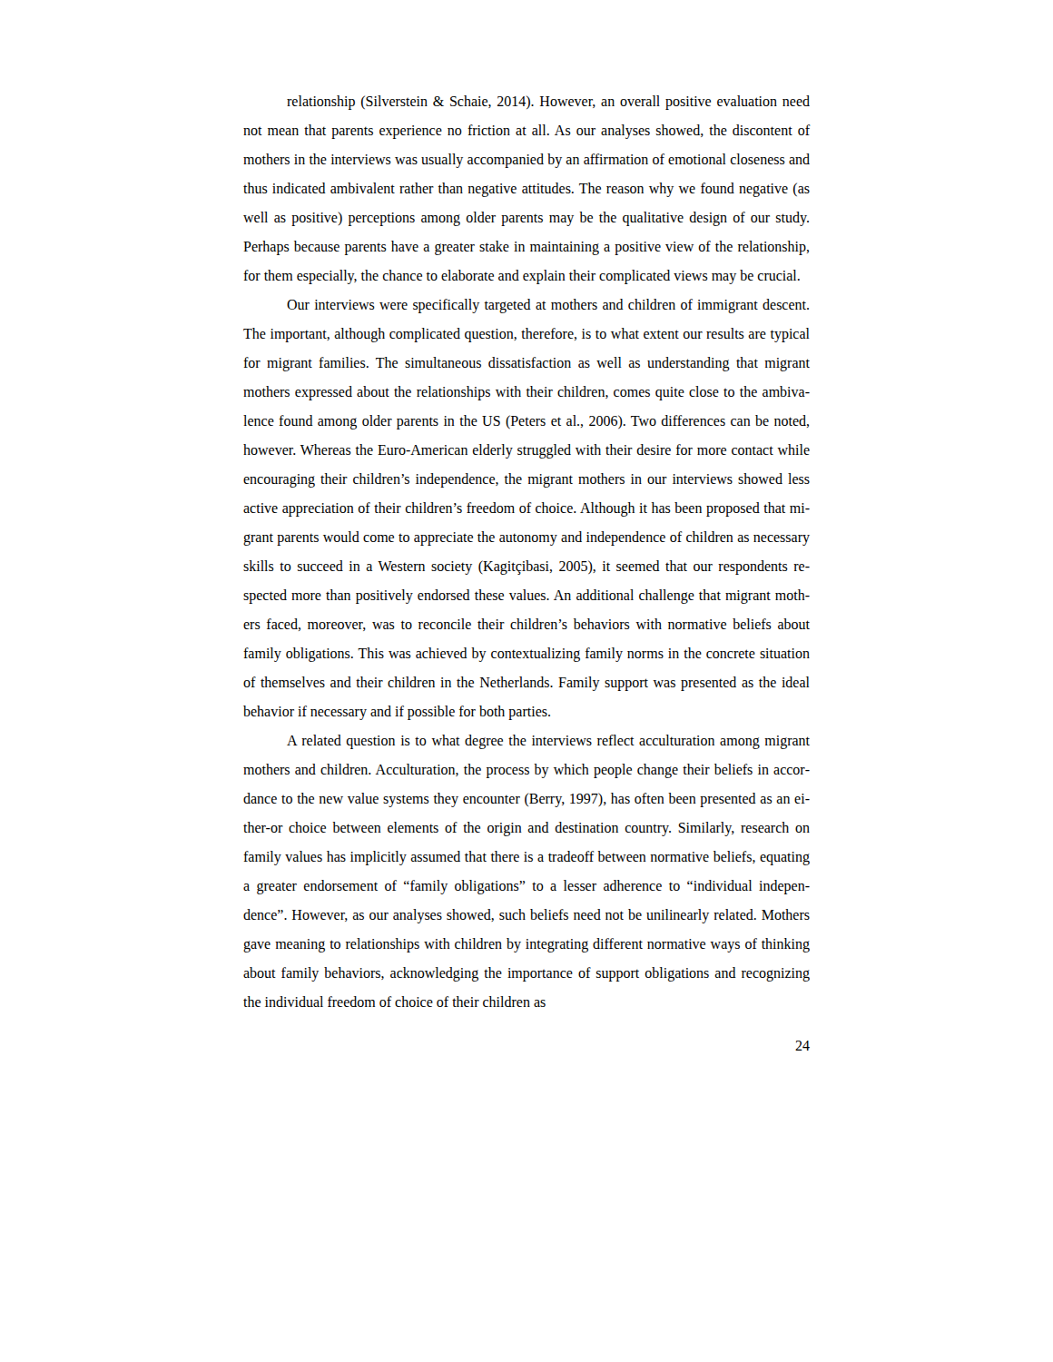relationship (Silverstein & Schaie, 2014). However, an overall positive evaluation need not mean that parents experience no friction at all. As our analyses showed, the discontent of mothers in the interviews was usually accompanied by an affirmation of emotional closeness and thus indicated ambivalent rather than negative attitudes. The reason why we found negative (as well as positive) perceptions among older parents may be the qualitative design of our study. Perhaps because parents have a greater stake in maintaining a positive view of the relationship, for them especially, the chance to elaborate and explain their complicated views may be crucial.
Our interviews were specifically targeted at mothers and children of immigrant descent. The important, although complicated question, therefore, is to what extent our results are typical for migrant families. The simultaneous dissatisfaction as well as understanding that migrant mothers expressed about the relationships with their children, comes quite close to the ambivalence found among older parents in the US (Peters et al., 2006). Two differences can be noted, however. Whereas the Euro-American elderly struggled with their desire for more contact while encouraging their children’s independence, the migrant mothers in our interviews showed less active appreciation of their children’s freedom of choice. Although it has been proposed that migrant parents would come to appreciate the autonomy and independence of children as necessary skills to succeed in a Western society (Kagitçibasi, 2005), it seemed that our respondents respected more than positively endorsed these values. An additional challenge that migrant mothers faced, moreover, was to reconcile their children’s behaviors with normative beliefs about family obligations. This was achieved by contextualizing family norms in the concrete situation of themselves and their children in the Netherlands. Family support was presented as the ideal behavior if necessary and if possible for both parties.
A related question is to what degree the interviews reflect acculturation among migrant mothers and children. Acculturation, the process by which people change their beliefs in accordance to the new value systems they encounter (Berry, 1997), has often been presented as an either-or choice between elements of the origin and destination country. Similarly, research on family values has implicitly assumed that there is a tradeoff between normative beliefs, equating a greater endorsement of “family obligations” to a lesser adherence to “individual independence”. However, as our analyses showed, such beliefs need not be unilinearly related. Mothers gave meaning to relationships with children by integrating different normative ways of thinking about family behaviors, acknowledging the importance of support obligations and recognizing the individual freedom of choice of their children as
24